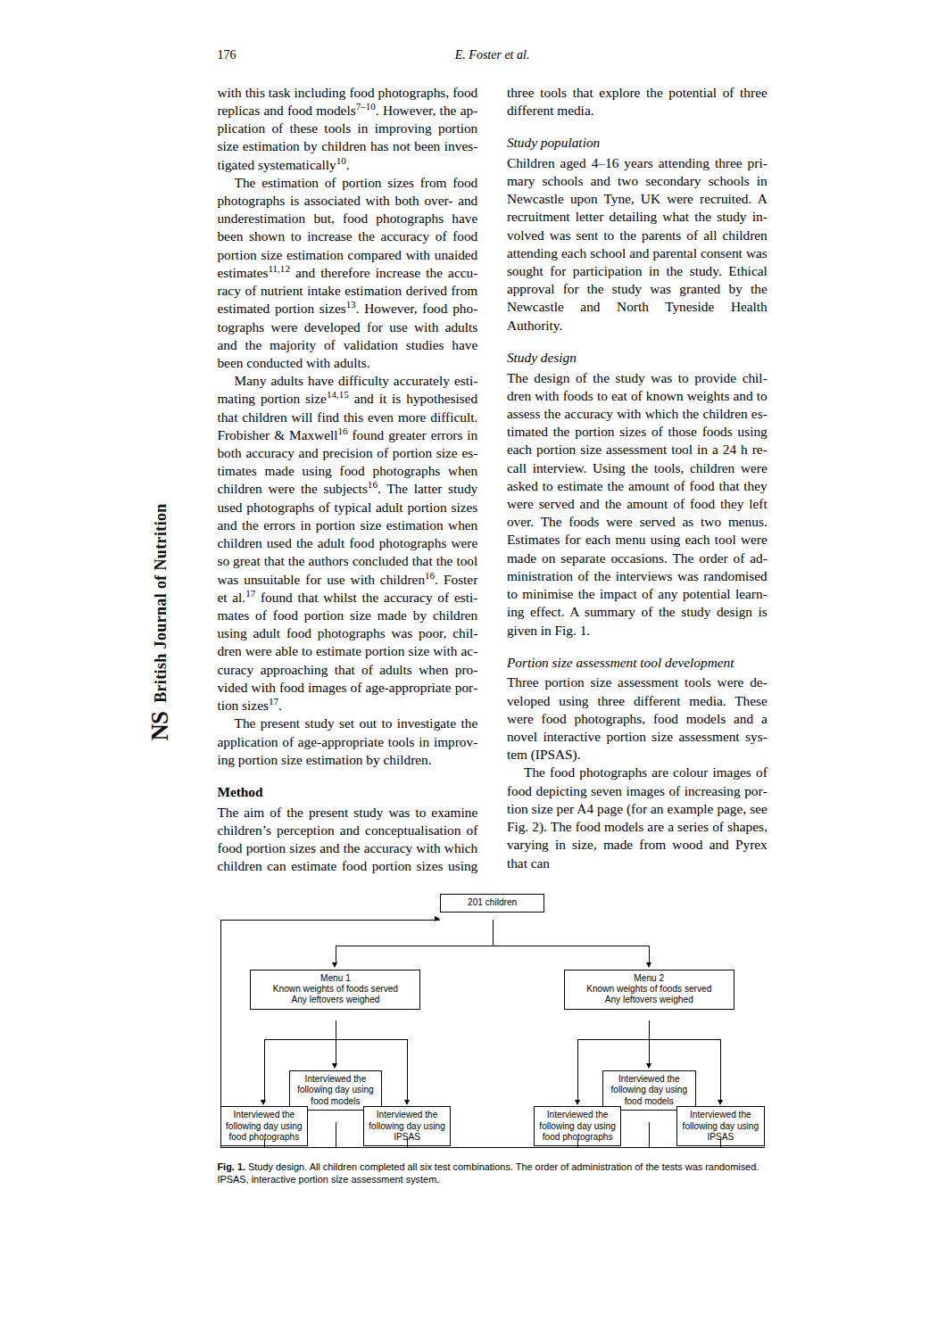NS British Journal of Nutrition
176
E. Foster et al.
with this task including food photographs, food replicas and food models7–10. However, the application of these tools in improving portion size estimation by children has not been investigated systematically10.
The estimation of portion sizes from food photographs is associated with both over- and underestimation but, food photographs have been shown to increase the accuracy of food portion size estimation compared with unaided estimates11,12 and therefore increase the accuracy of nutrient intake estimation derived from estimated portion sizes13. However, food photographs were developed for use with adults and the majority of validation studies have been conducted with adults.
Many adults have difficulty accurately estimating portion size14,15 and it is hypothesised that children will find this even more difficult. Frobisher & Maxwell16 found greater errors in both accuracy and precision of portion size estimates made using food photographs when children were the subjects16. The latter study used photographs of typical adult portion sizes and the errors in portion size estimation when children used the adult food photographs were so great that the authors concluded that the tool was unsuitable for use with children16. Foster et al.17 found that whilst the accuracy of estimates of food portion size made by children using adult food photographs was poor, children were able to estimate portion size with accuracy approaching that of adults when provided with food images of age-appropriate portion sizes17.
The present study set out to investigate the application of age-appropriate tools in improving portion size estimation by children.
Method
The aim of the present study was to examine children’s perception and conceptualisation of food portion sizes and the accuracy with which children can estimate food portion sizes using three tools that explore the potential of three different media.
Study population
Children aged 4–16 years attending three primary schools and two secondary schools in Newcastle upon Tyne, UK were recruited. A recruitment letter detailing what the study involved was sent to the parents of all children attending each school and parental consent was sought for participation in the study. Ethical approval for the study was granted by the Newcastle and North Tyneside Health Authority.
Study design
The design of the study was to provide children with foods to eat of known weights and to assess the accuracy with which the children estimated the portion sizes of those foods using each portion size assessment tool in a 24 h recall interview. Using the tools, children were asked to estimate the amount of food that they were served and the amount of food they left over. The foods were served as two menus. Estimates for each menu using each tool were made on separate occasions. The order of administration of the interviews was randomised to minimise the impact of any potential learning effect. A summary of the study design is given in Fig. 1.
Portion size assessment tool development
Three portion size assessment tools were developed using three different media. These were food photographs, food models and a novel interactive portion size assessment system (IPSAS).
The food photographs are colour images of food depicting seven images of increasing portion size per A4 page (for an example page, see Fig. 2). The food models are a series of shapes, varying in size, made from wood and Pyrex that can
201 children
Menu 1
Known weights of foods served
Any leftovers weighed
Menu 2
Known weights of foods served
Any leftovers weighed
Interviewed the
following day using
food models
Interviewed the
following day using
food photographs
Interviewed the
following day using
IPSAS
Interviewed the
following day using
food models
Interviewed the
following day using
food photographs
Interviewed the
following day using
IPSAS
Fig. 1. Study design. All children completed all six test combinations. The order of administration of the tests was randomised. IPSAS, interactive portion size assessment system.